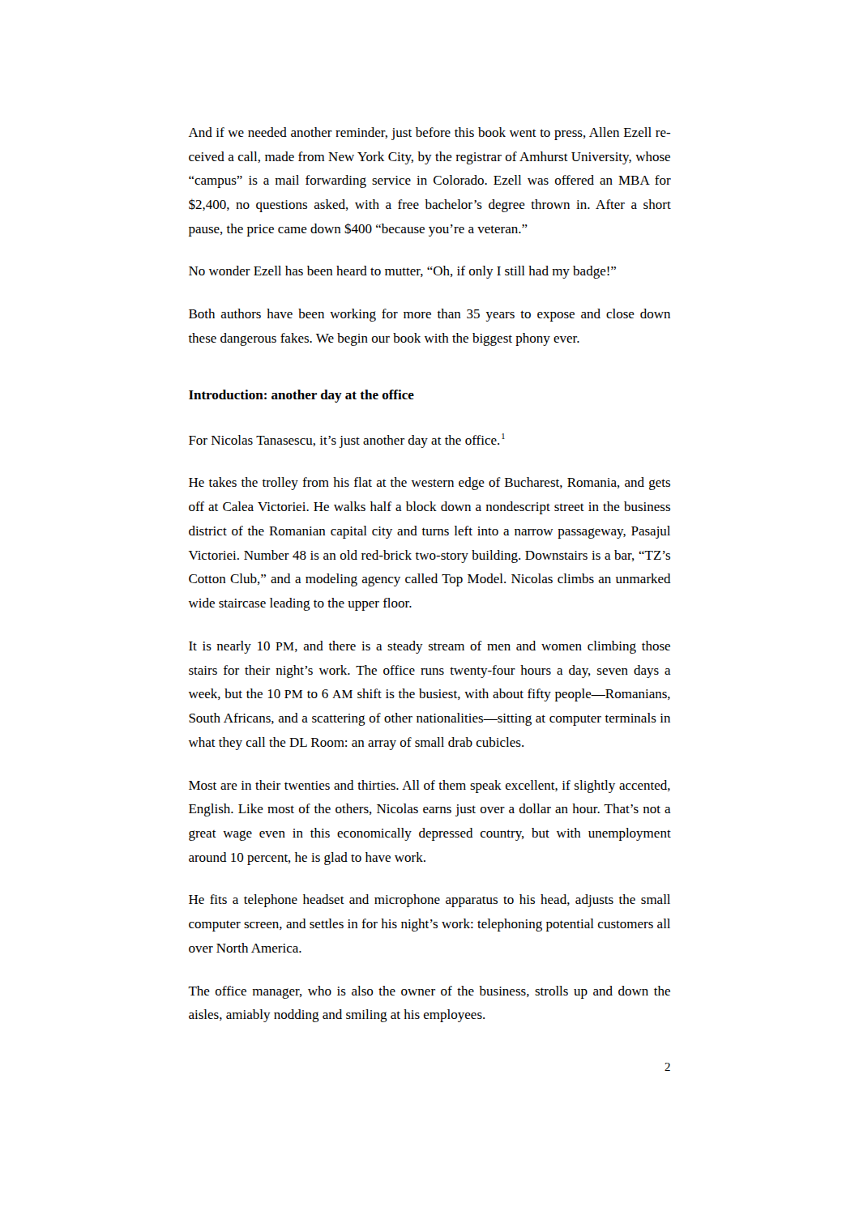And if we needed another reminder, just before this book went to press, Allen Ezell received a call, made from New York City, by the registrar of Amhurst University, whose “campus” is a mail forwarding service in Colorado. Ezell was offered an MBA for $2,400, no questions asked, with a free bachelor’s degree thrown in. After a short pause, the price came down $400 “because you’re a veteran.”
No wonder Ezell has been heard to mutter, “Oh, if only I still had my badge!”
Both authors have been working for more than 35 years to expose and close down these dangerous fakes. We begin our book with the biggest phony ever.
Introduction: another day at the office
For Nicolas Tanasescu, it’s just another day at the office.1
He takes the trolley from his flat at the western edge of Bucharest, Romania, and gets off at Calea Victoriei. He walks half a block down a nondescript street in the business district of the Romanian capital city and turns left into a narrow passageway, Pasajul Victoriei. Number 48 is an old red-brick two-story building. Downstairs is a bar, “TZ’s Cotton Club,” and a modeling agency called Top Model. Nicolas climbs an unmarked wide staircase leading to the upper floor.
It is nearly 10 PM, and there is a steady stream of men and women climbing those stairs for their night’s work. The office runs twenty-four hours a day, seven days a week, but the 10 PM to 6 AM shift is the busiest, with about fifty people—Romanians, South Africans, and a scattering of other nationalities—sitting at computer terminals in what they call the DL Room: an array of small drab cubicles.
Most are in their twenties and thirties. All of them speak excellent, if slightly accented, English. Like most of the others, Nicolas earns just over a dollar an hour. That’s not a great wage even in this economically depressed country, but with unemployment around 10 percent, he is glad to have work.
He fits a telephone headset and microphone apparatus to his head, adjusts the small computer screen, and settles in for his night’s work: telephoning potential customers all over North America.
The office manager, who is also the owner of the business, strolls up and down the aisles, amiably nodding and smiling at his employees.
2